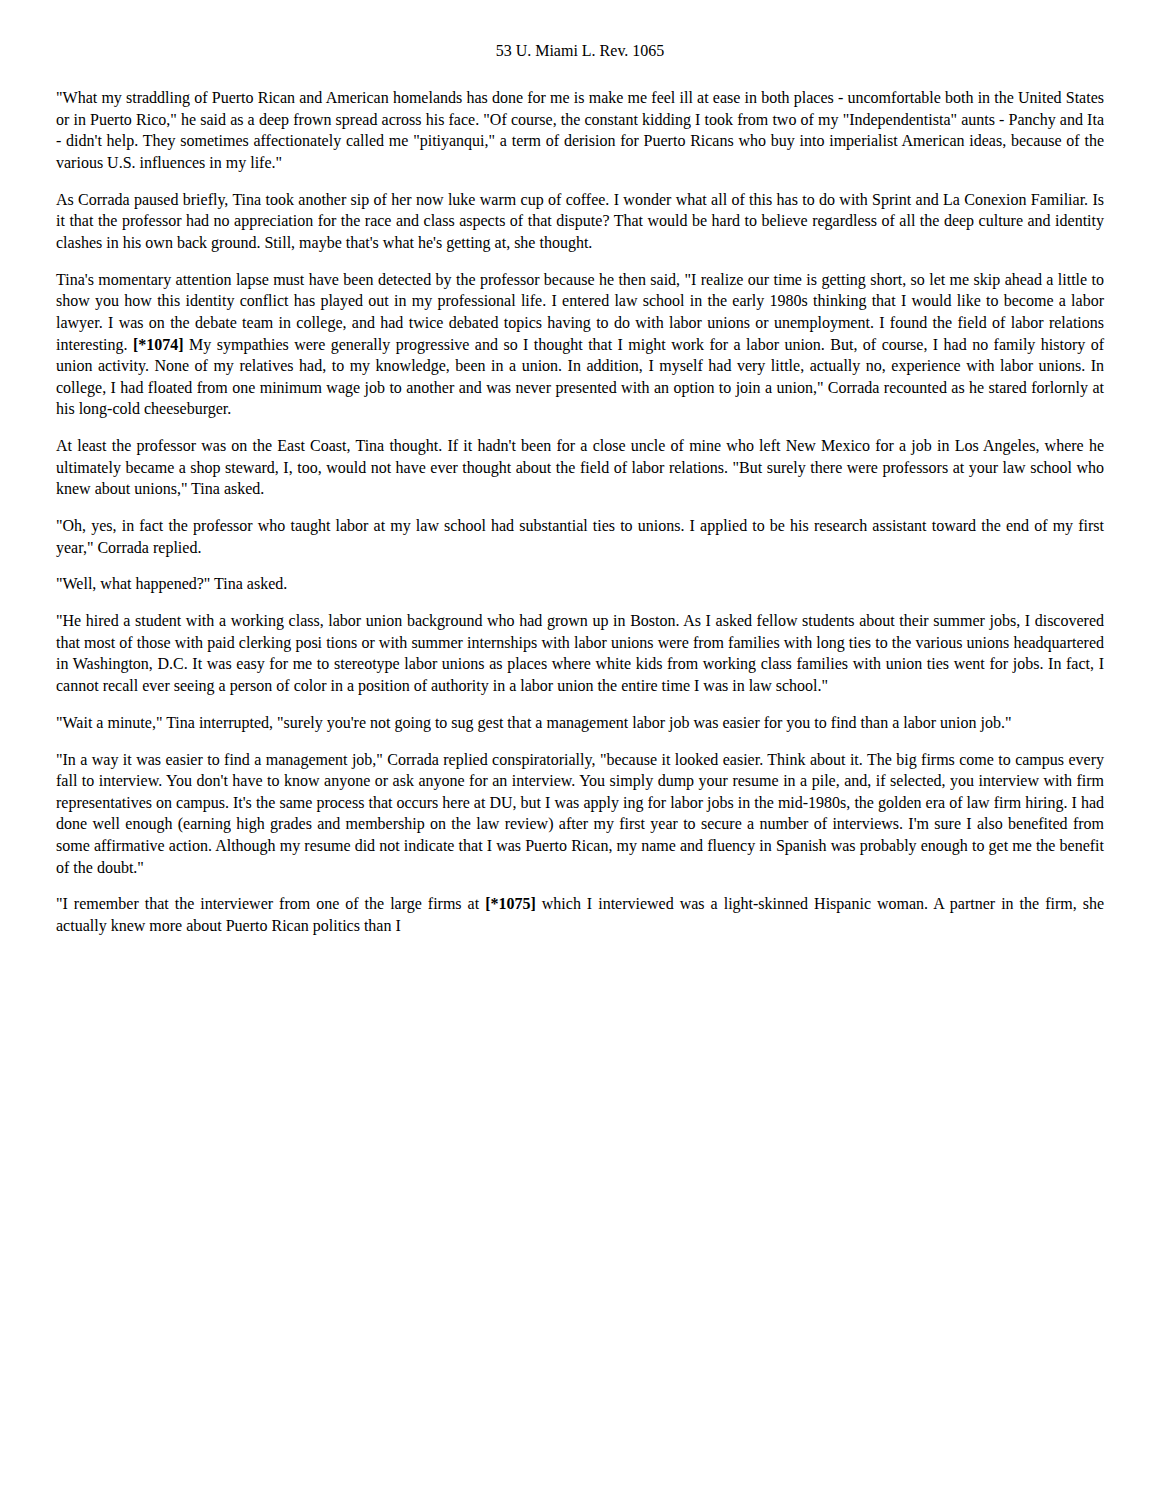53 U. Miami L. Rev. 1065
"What my straddling of Puerto Rican and American homelands has done for me is make me feel ill at ease in both places - uncomfortable both in the United States or in Puerto Rico," he said as a deep frown spread across his face. "Of course, the constant kidding I took from two of my "Independentista" aunts - Panchy and Ita - didn't help. They sometimes affectionately called me "pitiyanqui," a term of derision for Puerto Ricans who buy into imperialist American ideas, because of the various U.S. influences in my life."
As Corrada paused briefly, Tina took another sip of her now luke warm cup of coffee. I wonder what all of this has to do with Sprint and La Conexion Familiar. Is it that the professor had no appreciation for the race and class aspects of that dispute? That would be hard to believe regardless of all the deep culture and identity clashes in his own back ground. Still, maybe that's what he's getting at, she thought.
Tina's momentary attention lapse must have been detected by the professor because he then said, "I realize our time is getting short, so let me skip ahead a little to show you how this identity conflict has played out in my professional life. I entered law school in the early 1980s thinking that I would like to become a labor lawyer. I was on the debate team in college, and had twice debated topics having to do with labor unions or unemployment. I found the field of labor relations interesting. [*1074] My sympathies were generally progressive and so I thought that I might work for a labor union. But, of course, I had no family history of union activity. None of my relatives had, to my knowledge, been in a union. In addition, I myself had very little, actually no, experience with labor unions. In college, I had floated from one minimum wage job to another and was never presented with an option to join a union," Corrada recounted as he stared forlornly at his long-cold cheeseburger.
At least the professor was on the East Coast, Tina thought. If it hadn't been for a close uncle of mine who left New Mexico for a job in Los Angeles, where he ultimately became a shop steward, I, too, would not have ever thought about the field of labor relations. "But surely there were professors at your law school who knew about unions," Tina asked.
"Oh, yes, in fact the professor who taught labor at my law school had substantial ties to unions. I applied to be his research assistant toward the end of my first year," Corrada replied.
"Well, what happened?" Tina asked.
"He hired a student with a working class, labor union background who had grown up in Boston. As I asked fellow students about their summer jobs, I discovered that most of those with paid clerking posi tions or with summer internships with labor unions were from families with long ties to the various unions headquartered in Washington, D.C. It was easy for me to stereotype labor unions as places where white kids from working class families with union ties went for jobs. In fact, I cannot recall ever seeing a person of color in a position of authority in a labor union the entire time I was in law school."
"Wait a minute," Tina interrupted, "surely you're not going to sug gest that a management labor job was easier for you to find than a labor union job."
"In a way it was easier to find a management job," Corrada replied conspiratorially, "because it looked easier. Think about it. The big firms come to campus every fall to interview. You don't have to know anyone or ask anyone for an interview. You simply dump your resume in a pile, and, if selected, you interview with firm representatives on campus. It's the same process that occurs here at DU, but I was apply ing for labor jobs in the mid-1980s, the golden era of law firm hiring. I had done well enough (earning high grades and membership on the law review) after my first year to secure a number of interviews. I'm sure I also benefited from some affirmative action. Although my resume did not indicate that I was Puerto Rican, my name and fluency in Spanish was probably enough to get me the benefit of the doubt."
"I remember that the interviewer from one of the large firms at [*1075] which I interviewed was a light-skinned Hispanic woman. A partner in the firm, she actually knew more about Puerto Rican politics than I